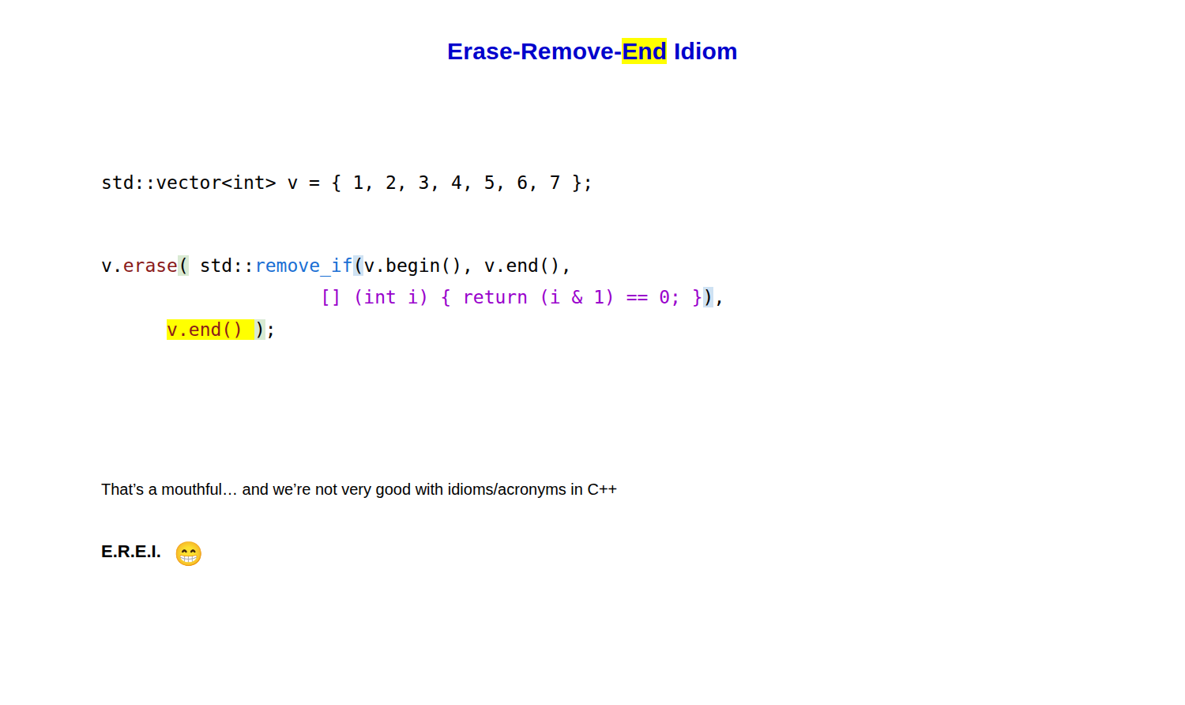Erase-Remove-End Idiom
std::vector<int> v = { 1, 2, 3, 4, 5, 6, 7 };
v.erase( std::remove_if(v.begin(), v.end(), [] (int i) { return (i & 1) == 0; }), v.end() );
That’s a mouthful… and we’re not very good with idioms/acronyms in C++
E.R.E.I. 😁